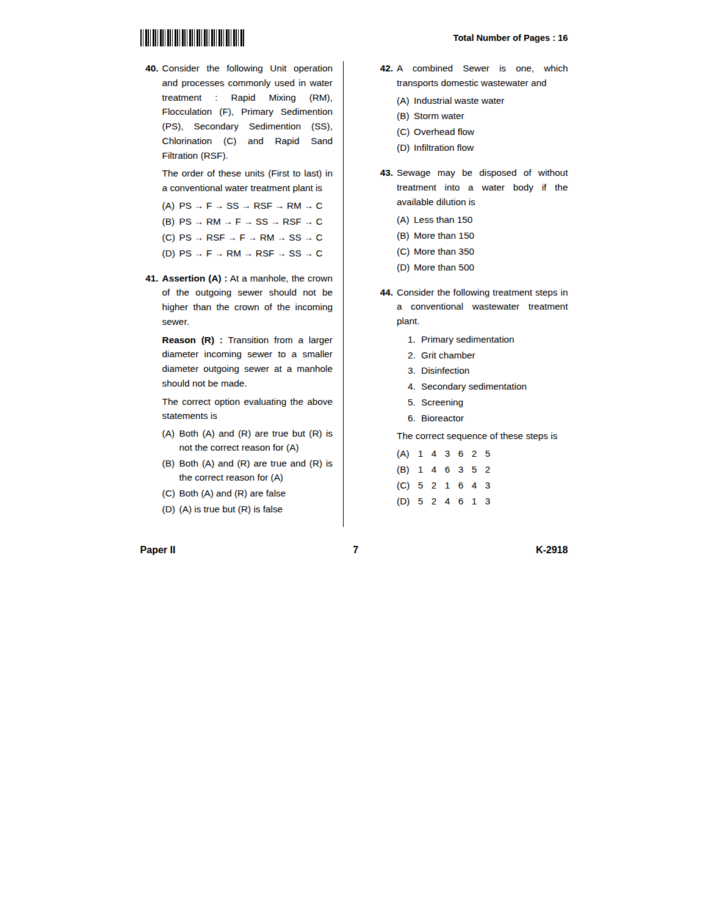Total Number of Pages : 16
40.
Consider the following Unit operation and processes commonly used in water treatment : Rapid Mixing (RM), Flocculation (F), Primary Sedimention (PS), Secondary Sedimention (SS), Chlorination (C) and Rapid Sand Filtration (RSF).
The order of these units (First to last) in a conventional water treatment plant is
(A) PS → F → SS → RSF → RM → C
(B) PS → RM → F → SS → RSF → C
(C) PS → RSF → F → RM → SS → C
(D) PS → F → RM → RSF → SS → C
41.
Assertion (A) : At a manhole, the crown of the outgoing sewer should not be higher than the crown of the incoming sewer.
Reason (R) : Transition from a larger diameter incoming sewer to a smaller diameter outgoing sewer at a manhole should not be made.
The correct option evaluating the above statements is
(A) Both (A) and (R) are true but (R) is not the correct reason for (A)
(B) Both (A) and (R) are true and (R) is the correct reason for (A)
(C) Both (A) and (R) are false
(D)(A) is true but (R) is false
42.
A combined Sewer is one, which transports domestic wastewater and
(A) Industrial waste water
(B) Storm water
(C) Overhead flow
(D) Infiltration flow
43.
Sewage may be disposed of without treatment into a water body if the available dilution is
(A) Less than 150
(B) More than 150
(C) More than 350
(D) More than 500
44.
Consider the following treatment steps in a conventional wastewater treatment plant.
1. Primary sedimentation
2. Grit chamber
3. Disinfection
4. Secondary sedimentation
5. Screening
6. Bioreactor
The correct sequence of these steps is
(A) 143625
(B) 146352
(C) 521643
(D) 524613
Paper II
7
K-2918